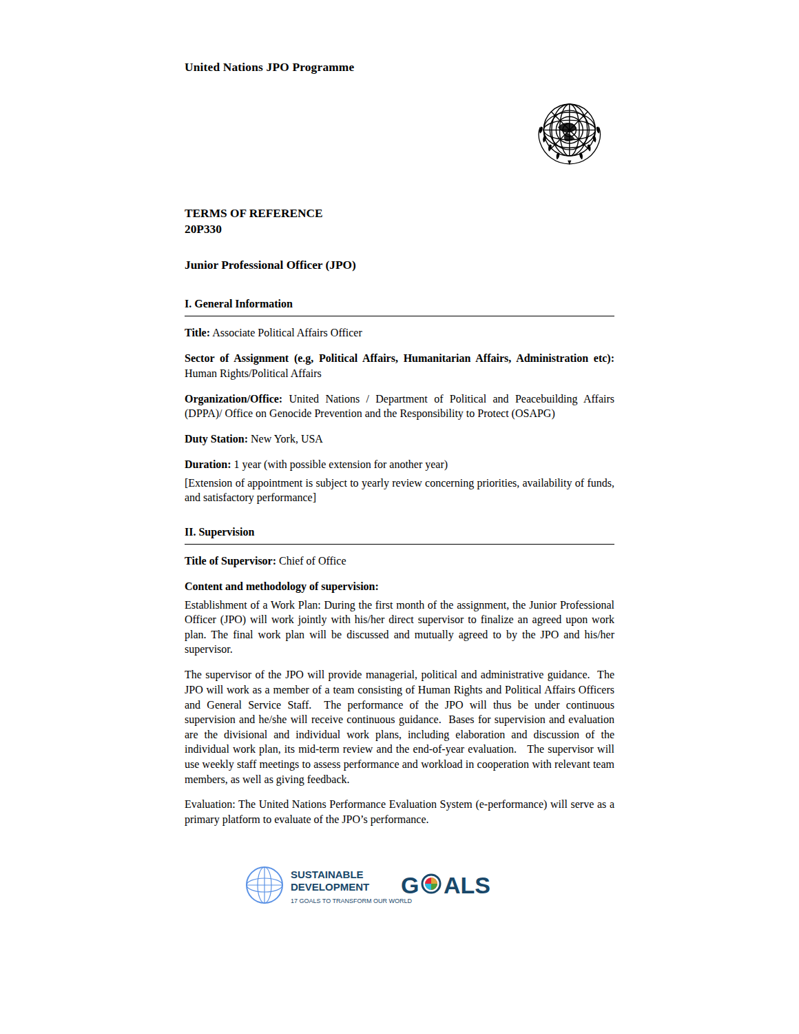United Nations JPO Programme
TERMS OF REFERENCE
20P330
Junior Professional Officer (JPO)
I. General Information
Title: Associate Political Affairs Officer
Sector of Assignment (e.g, Political Affairs, Humanitarian Affairs, Administration etc): Human Rights/Political Affairs
Organization/Office: United Nations / Department of Political and Peacebuilding Affairs (DPPA)/ Office on Genocide Prevention and the Responsibility to Protect (OSAPG)
Duty Station: New York, USA
Duration: 1 year (with possible extension for another year)
[Extension of appointment is subject to yearly review concerning priorities, availability of funds, and satisfactory performance]
II. Supervision
Title of Supervisor: Chief of Office
Content and methodology of supervision:
Establishment of a Work Plan: During the first month of the assignment, the Junior Professional Officer (JPO) will work jointly with his/her direct supervisor to finalize an agreed upon work plan. The final work plan will be discussed and mutually agreed to by the JPO and his/her supervisor.
The supervisor of the JPO will provide managerial, political and administrative guidance. The JPO will work as a member of a team consisting of Human Rights and Political Affairs Officers and General Service Staff. The performance of the JPO will thus be under continuous supervision and he/she will receive continuous guidance. Bases for supervision and evaluation are the divisional and individual work plans, including elaboration and discussion of the individual work plan, its mid-term review and the end-of-year evaluation. The supervisor will use weekly staff meetings to assess performance and workload in cooperation with relevant team members, as well as giving feedback.
Evaluation: The United Nations Performance Evaluation System (e-performance) will serve as a primary platform to evaluate of the JPO’s performance.
SUSTAINABLE DEVELOPMENT 17 GOALS TO TRANSFORM OUR WORLD G ALS